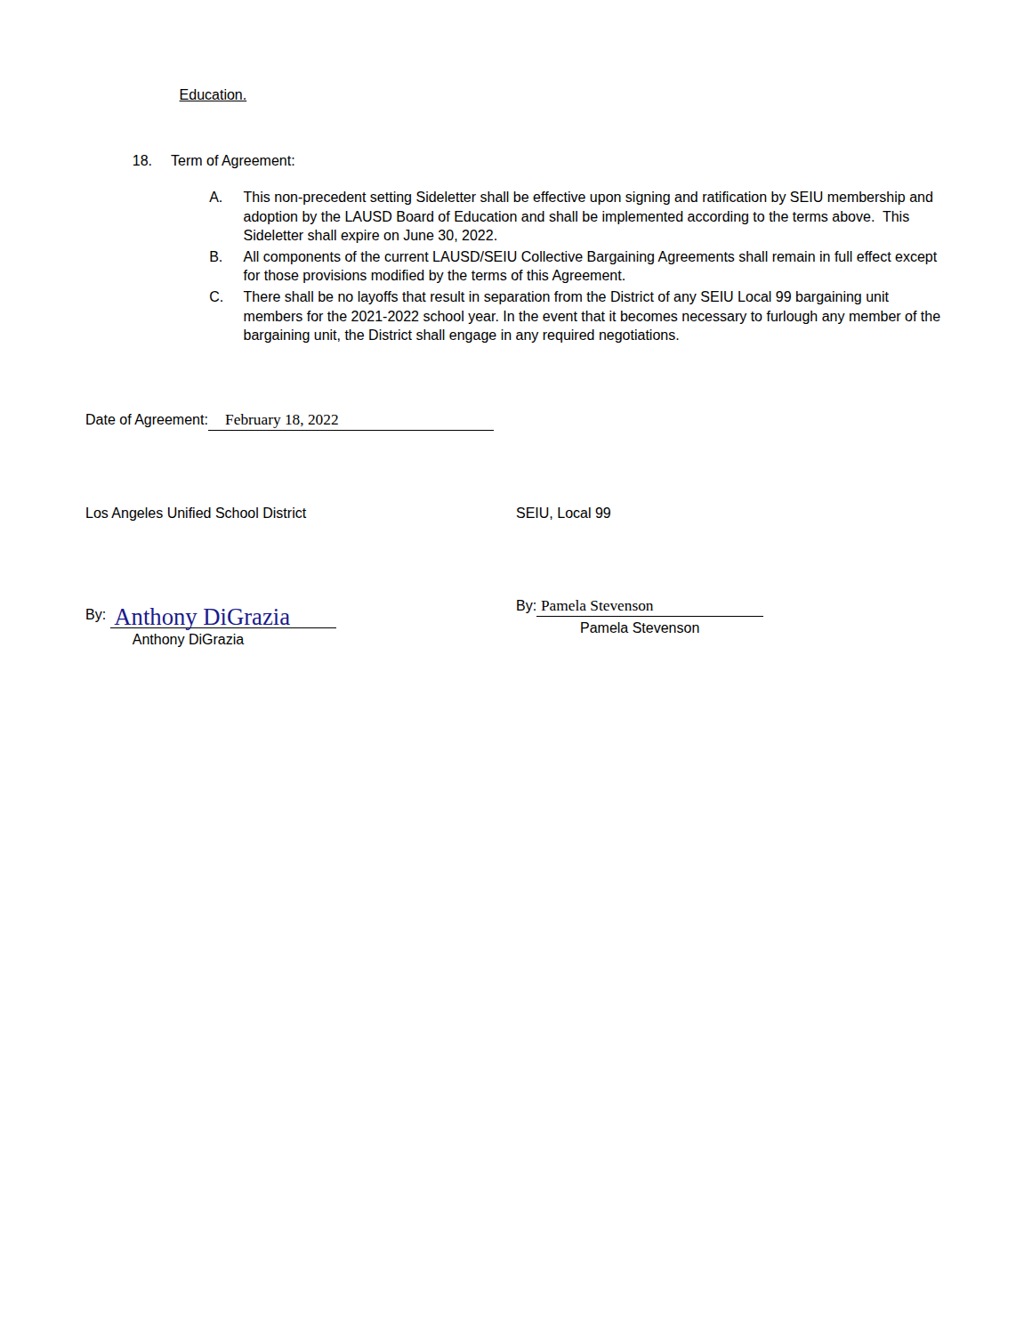Education.
18. Term of Agreement:
A. This non-precedent setting Sideletter shall be effective upon signing and ratification by SEIU membership and adoption by the LAUSD Board of Education and shall be implemented according to the terms above. This Sideletter shall expire on June 30, 2022.
B. All components of the current LAUSD/SEIU Collective Bargaining Agreements shall remain in full effect except for those provisions modified by the terms of this Agreement.
C. There shall be no layoffs that result in separation from the District of any SEIU Local 99 bargaining unit members for the 2021-2022 school year. In the event that it becomes necessary to furlough any member of the bargaining unit, the District shall engage in any required negotiations.
Date of Agreement:February 18, 2022
| Los Angeles Unified School District By: Anthony DiGrazia Anthony DiGrazia | SEIU, Local 99 By: Pamela Stevenson Pamela Stevenson |